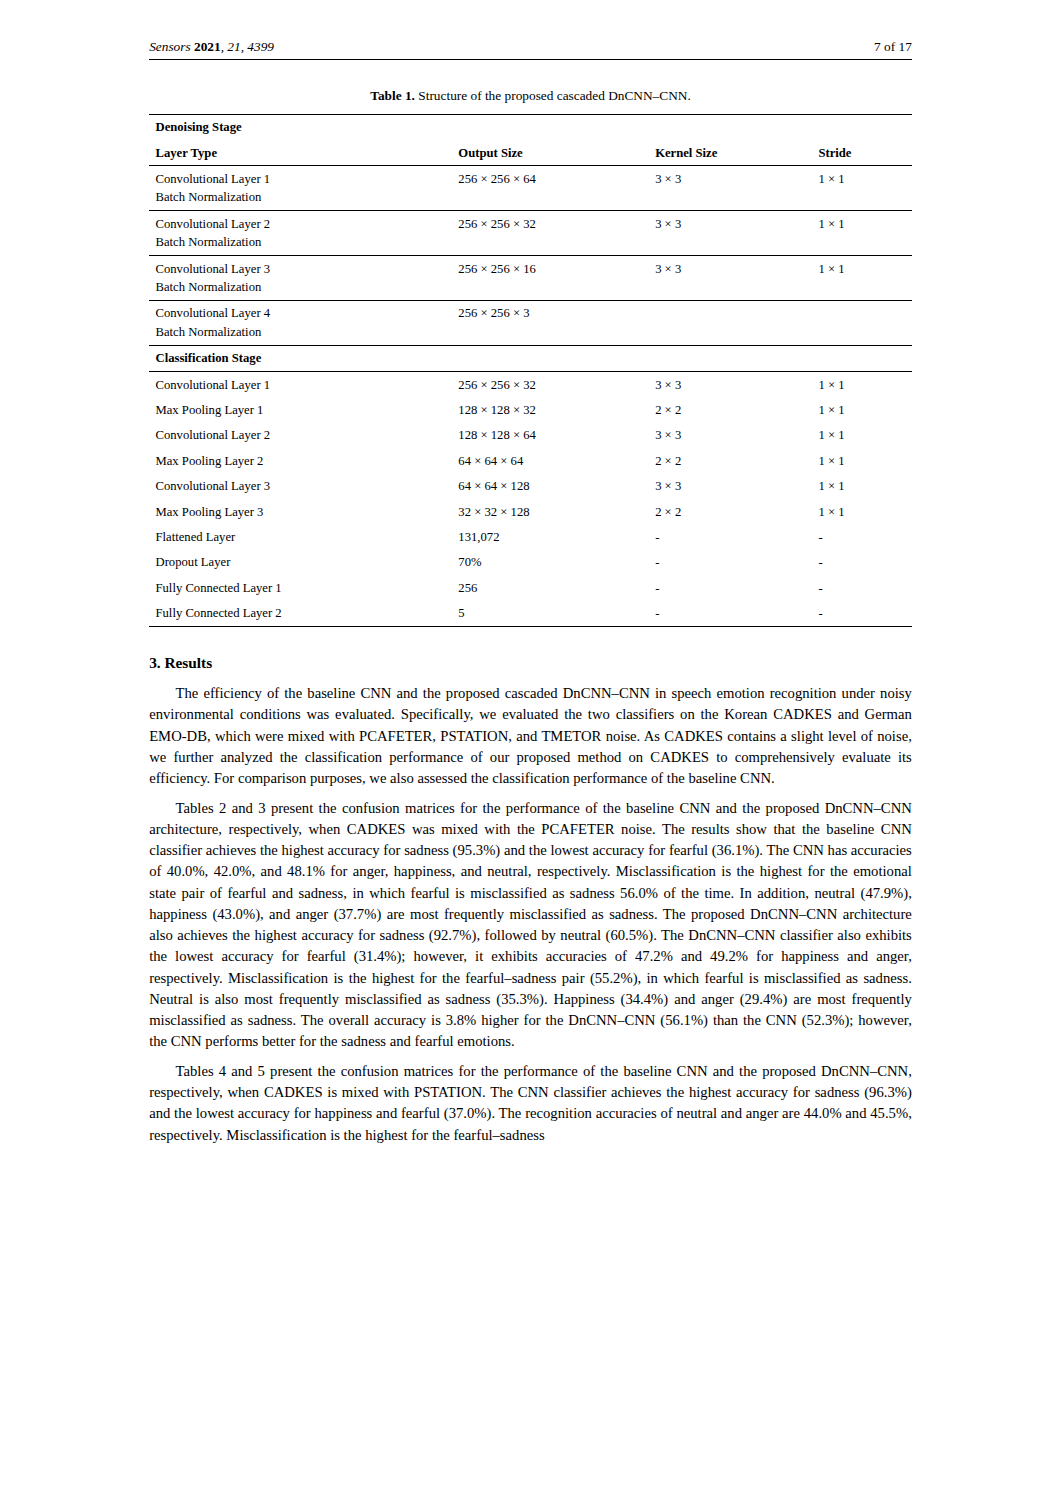Sensors 2021, 21, 4399
7 of 17
Table 1. Structure of the proposed cascaded DnCNN–CNN.
| Denoising Stage |
| Layer Type | Output Size | Kernel Size | Stride |
| Convolutional Layer 1 Batch Normalization | 256 × 256 × 64 | 3 × 3 | 1 × 1 |
| Convolutional Layer 2 Batch Normalization | 256 × 256 × 32 | 3 × 3 | 1 × 1 |
| Convolutional Layer 3 Batch Normalization | 256 × 256 × 16 | 3 × 3 | 1 × 1 |
| Convolutional Layer 4 Batch Normalization | 256 × 256 × 3 | | |
| Classification Stage |
| Convolutional Layer 1 | 256 × 256 × 32 | 3 × 3 | 1 × 1 |
| Max Pooling Layer 1 | 128 × 128 × 32 | 2 × 2 | 1 × 1 |
| Convolutional Layer 2 | 128 × 128 × 64 | 3 × 3 | 1 × 1 |
| Max Pooling Layer 2 | 64 × 64 × 64 | 2 × 2 | 1 × 1 |
| Convolutional Layer 3 | 64 × 64 × 128 | 3 × 3 | 1 × 1 |
| Max Pooling Layer 3 | 32 × 32 × 128 | 2 × 2 | 1 × 1 |
| Flattened Layer | 131,072 | - | - |
| Dropout Layer | 70% | - | - |
| Fully Connected Layer 1 | 256 | - | - |
| Fully Connected Layer 2 | 5 | - | - |
3. Results
The efficiency of the baseline CNN and the proposed cascaded DnCNN–CNN in speech emotion recognition under noisy environmental conditions was evaluated. Specifically, we evaluated the two classifiers on the Korean CADKES and German EMO-DB, which were mixed with PCAFETER, PSTATION, and TMETOR noise. As CADKES contains a slight level of noise, we further analyzed the classification performance of our proposed method on CADKES to comprehensively evaluate its efficiency. For comparison purposes, we also assessed the classification performance of the baseline CNN.
Tables 2 and 3 present the confusion matrices for the performance of the baseline CNN and the proposed DnCNN–CNN architecture, respectively, when CADKES was mixed with the PCAFETER noise. The results show that the baseline CNN classifier achieves the highest accuracy for sadness (95.3%) and the lowest accuracy for fearful (36.1%). The CNN has accuracies of 40.0%, 42.0%, and 48.1% for anger, happiness, and neutral, respectively. Misclassification is the highest for the emotional state pair of fearful and sadness, in which fearful is misclassified as sadness 56.0% of the time. In addition, neutral (47.9%), happiness (43.0%), and anger (37.7%) are most frequently misclassified as sadness. The proposed DnCNN–CNN architecture also achieves the highest accuracy for sadness (92.7%), followed by neutral (60.5%). The DnCNN–CNN classifier also exhibits the lowest accuracy for fearful (31.4%); however, it exhibits accuracies of 47.2% and 49.2% for happiness and anger, respectively. Misclassification is the highest for the fearful–sadness pair (55.2%), in which fearful is misclassified as sadness. Neutral is also most frequently misclassified as sadness (35.3%). Happiness (34.4%) and anger (29.4%) are most frequently misclassified as sadness. The overall accuracy is 3.8% higher for the DnCNN–CNN (56.1%) than the CNN (52.3%); however, the CNN performs better for the sadness and fearful emotions.
Tables 4 and 5 present the confusion matrices for the performance of the baseline CNN and the proposed DnCNN–CNN, respectively, when CADKES is mixed with PSTATION. The CNN classifier achieves the highest accuracy for sadness (96.3%) and the lowest accuracy for happiness and fearful (37.0%). The recognition accuracies of neutral and anger are 44.0% and 45.5%, respectively. Misclassification is the highest for the fearful–sadness